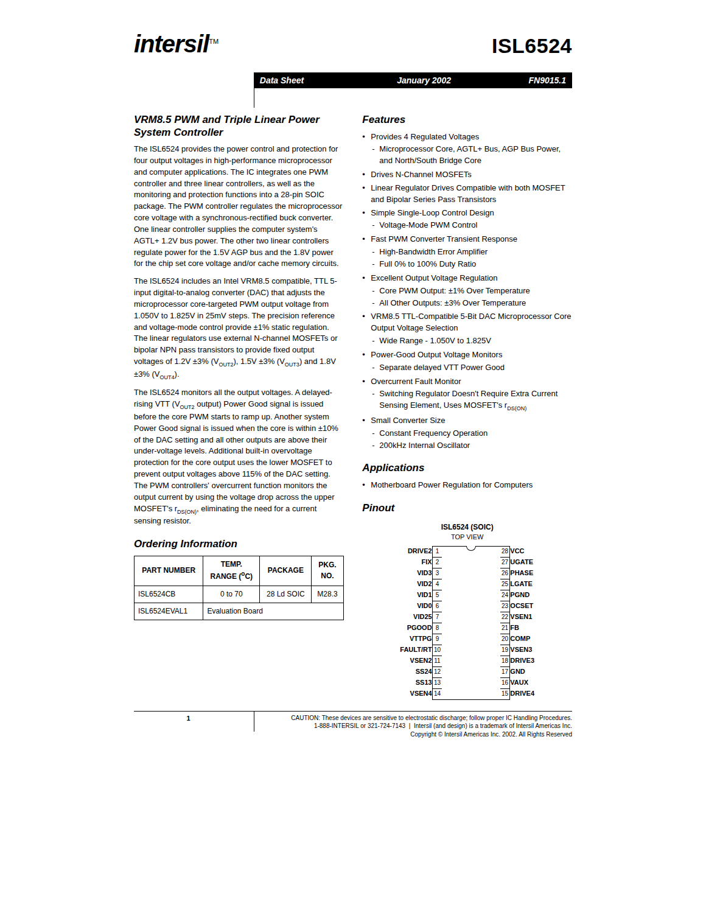intersilTM
ISL6524
Data Sheet January 2002 FN9015.1
VRM8.5 PWM and Triple Linear Power System Controller
The ISL6524 provides the power control and protection for four output voltages in high-performance microprocessor and computer applications. The IC integrates one PWM controller and three linear controllers, as well as the monitoring and protection functions into a 28-pin SOIC package. The PWM controller regulates the microprocessor core voltage with a synchronous-rectified buck converter. One linear controller supplies the computer system's AGTL+ 1.2V bus power. The other two linear controllers regulate power for the 1.5V AGP bus and the 1.8V power for the chip set core voltage and/or cache memory circuits.
The ISL6524 includes an Intel VRM8.5 compatible, TTL 5-input digital-to-analog converter (DAC) that adjusts the microprocessor core-targeted PWM output voltage from 1.050V to 1.825V in 25mV steps. The precision reference and voltage-mode control provide ±1% static regulation. The linear regulators use external N-channel MOSFETs or bipolar NPN pass transistors to provide fixed output voltages of 1.2V ±3% (VOUT2), 1.5V ±3% (VOUT3) and 1.8V ±3% (VOUT4).
The ISL6524 monitors all the output voltages. A delayed-rising VTT (VOUT2 output) Power Good signal is issued before the core PWM starts to ramp up. Another system Power Good signal is issued when the core is within ±10% of the DAC setting and all other outputs are above their under-voltage levels. Additional built-in overvoltage protection for the core output uses the lower MOSFET to prevent output voltages above 115% of the DAC setting. The PWM controllers' overcurrent function monitors the output current by using the voltage drop across the upper MOSFET's rDS(ON), eliminating the need for a current sensing resistor.
Ordering Information
| PART NUMBER | TEMP. RANGE ( o C) | PACKAGE | PKG. NO. |
| --- | --- | --- | --- |
| ISL6524CB | 0 to 70 | 28 Ld SOIC | M28.3 |
| ISL6524EVAL1 | Evaluation Board |
Features
Provides 4 Regulated Voltages
Microprocessor Core, AGTL+ Bus, AGP Bus Power, and North/South Bridge Core
Drives N-Channel MOSFETs
Linear Regulator Drives Compatible with both MOSFET and Bipolar Series Pass Transistors
Simple Single-Loop Control Design
Voltage-Mode PWM Control
Fast PWM Converter Transient Response
High-Bandwidth Error Amplifier
Full 0% to 100% Duty Ratio
Excellent Output Voltage Regulation
Core PWM Output: ±1% Over Temperature
All Other Outputs: ±3% Over Temperature
VRM8.5 TTL-Compatible 5-Bit DAC Microprocessor Core Output Voltage Selection
Wide Range - 1.050V to 1.825V
Power-Good Output Voltage Monitors
Separate delayed VTT Power Good
Overcurrent Fault Monitor
Switching Regulator Doesn't Require Extra Current Sensing Element, Uses MOSFET's rDS(ON)
Small Converter Size
Constant Frequency Operation
200kHz Internal Oscillator
Applications
Motherboard Power Regulation for Computers
Pinout
ISL6524 (SOIC)
TOP VIEW
| DRIVE2 | 1 | | 28 | VCC |
| FIX | 2 | | 27 | UGATE |
| VID3 | 3 | | 26 | PHASE |
| VID2 | 4 | | 25 | LGATE |
| VID1 | 5 | | 24 | PGND |
| VID0 | 6 | | 23 | OCSET |
| VID25 | 7 | | 22 | VSEN1 |
| PGOOD | 8 | | 21 | FB |
| VTTPG | 9 | | 20 | COMP |
| FAULT/RT | 10 | | 19 | VSEN3 |
| VSEN2 | 11 | | 18 | DRIVE3 |
| SS24 | 12 | | 17 | GND |
| SS13 | 13 | | 16 | VAUX |
| VSEN4 | 14 | | 15 | DRIVE4 |
1
CAUTION: These devices are sensitive to electrostatic discharge; follow proper IC Handling Procedures.
1-888-INTERSIL or 321-724-7143 | Intersil (and design) is a trademark of Intersil Americas Inc.
Copyright © Intersil Americas Inc. 2002. All Rights Reserved